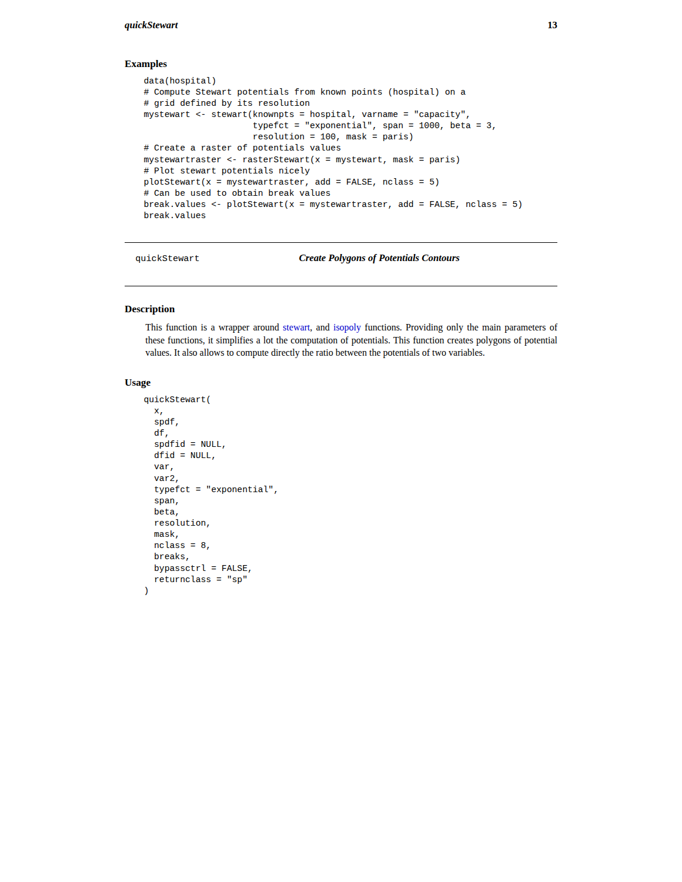quickStewart 13
Examples
data(hospital)
# Compute Stewart potentials from known points (hospital) on a
# grid defined by its resolution
mystewart <- stewart(knownpts = hospital, varname = "capacity",
                     typefct = "exponential", span = 1000, beta = 3,
                     resolution = 100, mask = paris)
# Create a raster of potentials values
mystewartraster <- rasterStewart(x = mystewart, mask = paris)
# Plot stewart potentials nicely
plotStewart(x = mystewartraster, add = FALSE, nclass = 5)
# Can be used to obtain break values
break.values <- plotStewart(x = mystewartraster, add = FALSE, nclass = 5)
break.values
quickStewart Create Polygons of Potentials Contours
Description
This function is a wrapper around stewart, and isopoly functions. Providing only the main parameters of these functions, it simplifies a lot the computation of potentials. This function creates polygons of potential values. It also allows to compute directly the ratio between the potentials of two variables.
Usage
quickStewart(
  x,
  spdf,
  df,
  spdfid = NULL,
  dfid = NULL,
  var,
  var2,
  typefct = "exponential",
  span,
  beta,
  resolution,
  mask,
  nclass = 8,
  breaks,
  bypassctrl = FALSE,
  returnclass = "sp"
)